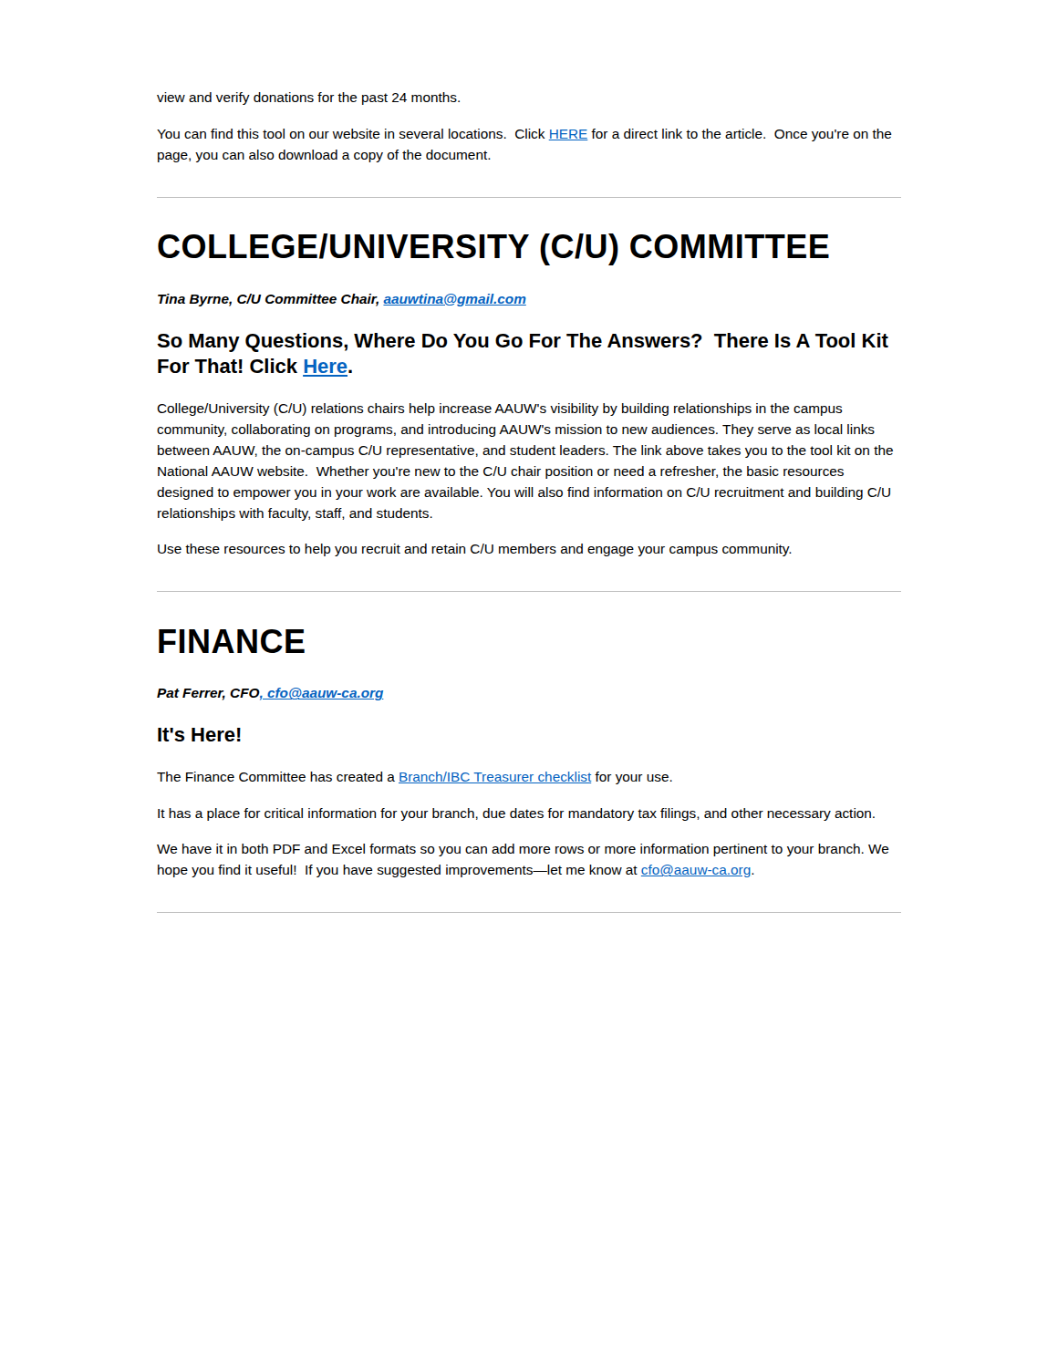view and verify donations for the past 24 months.
You can find this tool on our website in several locations. Click HERE for a direct link to the article. Once you're on the page, you can also download a copy of the document.
COLLEGE/UNIVERSITY (C/U) COMMITTEE
Tina Byrne, C/U Committee Chair, aauwtina@gmail.com
So Many Questions, Where Do You Go For The Answers? There Is A Tool Kit For That! Click Here.
College/University (C/U) relations chairs help increase AAUW's visibility by building relationships in the campus community, collaborating on programs, and introducing AAUW's mission to new audiences. They serve as local links between AAUW, the on-campus C/U representative, and student leaders. The link above takes you to the tool kit on the National AAUW website. Whether you're new to the C/U chair position or need a refresher, the basic resources designed to empower you in your work are available. You will also find information on C/U recruitment and building C/U relationships with faculty, staff, and students.
Use these resources to help you recruit and retain C/U members and engage your campus community.
FINANCE
Pat Ferrer, CFO, cfo@aauw-ca.org
It's Here!
The Finance Committee has created a Branch/IBC Treasurer checklist for your use.
It has a place for critical information for your branch, due dates for mandatory tax filings, and other necessary action.
We have it in both PDF and Excel formats so you can add more rows or more information pertinent to your branch. We hope you find it useful! If you have suggested improvements—let me know at cfo@aauw-ca.org.